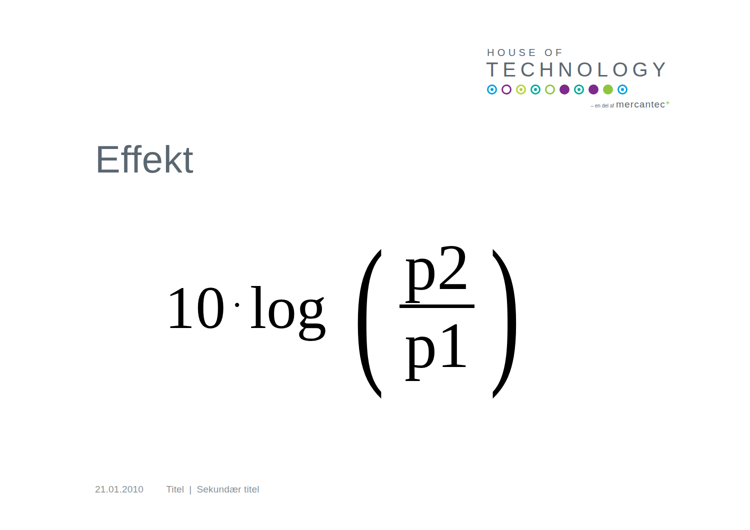HOUSE OF
TECHNOLOGY
– en del af mercantec+
Effekt
10 · log ( p2 p1 )
21.01.2010 Titel|Sekundær titel